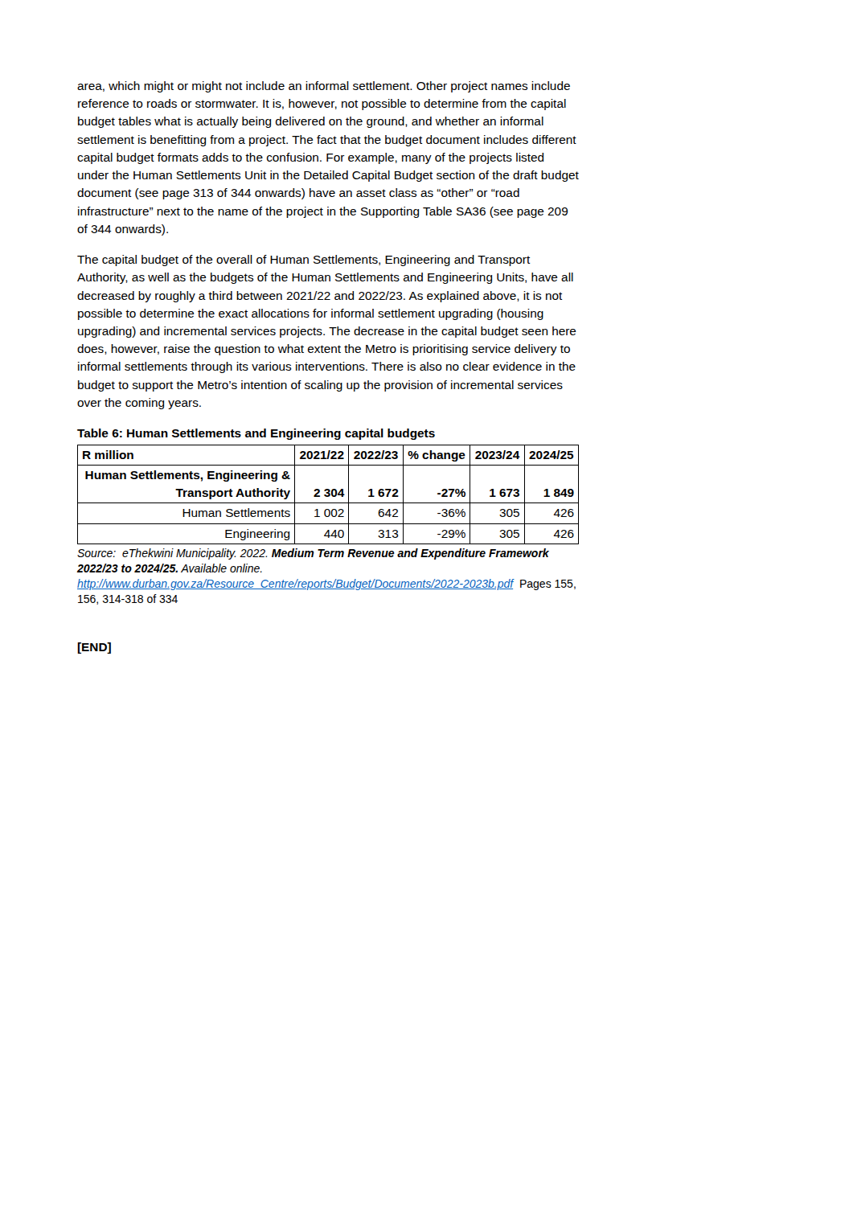area, which might or might not include an informal settlement. Other project names include reference to roads or stormwater. It is, however, not possible to determine from the capital budget tables what is actually being delivered on the ground, and whether an informal settlement is benefitting from a project. The fact that the budget document includes different capital budget formats adds to the confusion. For example, many of the projects listed under the Human Settlements Unit in the Detailed Capital Budget section of the draft budget document (see page 313 of 344 onwards) have an asset class as “other” or “road infrastructure” next to the name of the project in the Supporting Table SA36 (see page 209 of 344 onwards).
The capital budget of the overall of Human Settlements, Engineering and Transport Authority, as well as the budgets of the Human Settlements and Engineering Units, have all decreased by roughly a third between 2021/22 and 2022/23. As explained above, it is not possible to determine the exact allocations for informal settlement upgrading (housing upgrading) and incremental services projects. The decrease in the capital budget seen here does, however, raise the question to what extent the Metro is prioritising service delivery to informal settlements through its various interventions. There is also no clear evidence in the budget to support the Metro’s intention of scaling up the provision of incremental services over the coming years.
Table 6: Human Settlements and Engineering capital budgets
| R million | 2021/22 | 2022/23 | % change | 2023/24 | 2024/25 |
| --- | --- | --- | --- | --- | --- |
| Human Settlements, Engineering & Transport Authority | 2 304 | 1 672 | -27% | 1 673 | 1 849 |
| Human Settlements | 1 002 | 642 | -36% | 305 | 426 |
| Engineering | 440 | 313 | -29% | 305 | 426 |
Source: eThekwini Municipality. 2022. Medium Term Revenue and Expenditure Framework 2022/23 to 2024/25. Available online. http://www.durban.gov.za/Resource_Centre/reports/Budget/Documents/2022-2023b.pdf Pages 155, 156, 314-318 of 334
[END]